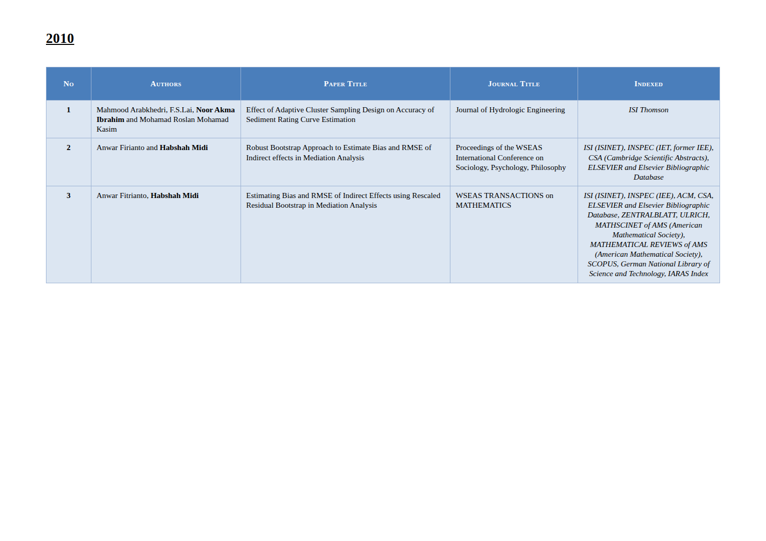2010
| No | Authors | Paper Title | Journal Title | Indexed |
| --- | --- | --- | --- | --- |
| 1 | Mahmood Arabkhedri, F.S.Lai, Noor Akma Ibrahim and Mohamad Roslan Mohamad Kasim | Effect of Adaptive Cluster Sampling Design on Accuracy of Sediment Rating Curve Estimation | Journal of Hydrologic Engineering | ISI Thomson |
| 2 | Anwar Firianto and Habshah Midi | Robust Bootstrap Approach to Estimate Bias and RMSE of Indirect effects in Mediation Analysis | Proceedings of the WSEAS International Conference on Sociology, Psychology, Philosophy | ISI (ISINET), INSPEC (IET, former IEE), CSA (Cambridge Scientific Abstracts), ELSEVIER and Elsevier Bibliographic Database |
| 3 | Anwar Fitrianto, Habshah Midi | Estimating Bias and RMSE of Indirect Effects using Rescaled Residual Bootstrap in Mediation Analysis | WSEAS TRANSACTIONS on MATHEMATICS | ISI (ISINET), INSPEC (IEE), ACM, CSA, ELSEVIER and Elsevier Bibliographic Database, ZENTRALBLATT, ULRICH, MATHSCINET of AMS (American Mathematical Society), MATHEMATICAL REVIEWS of AMS (American Mathematical Society), SCOPUS, German National Library of Science and Technology, IARAS Index |